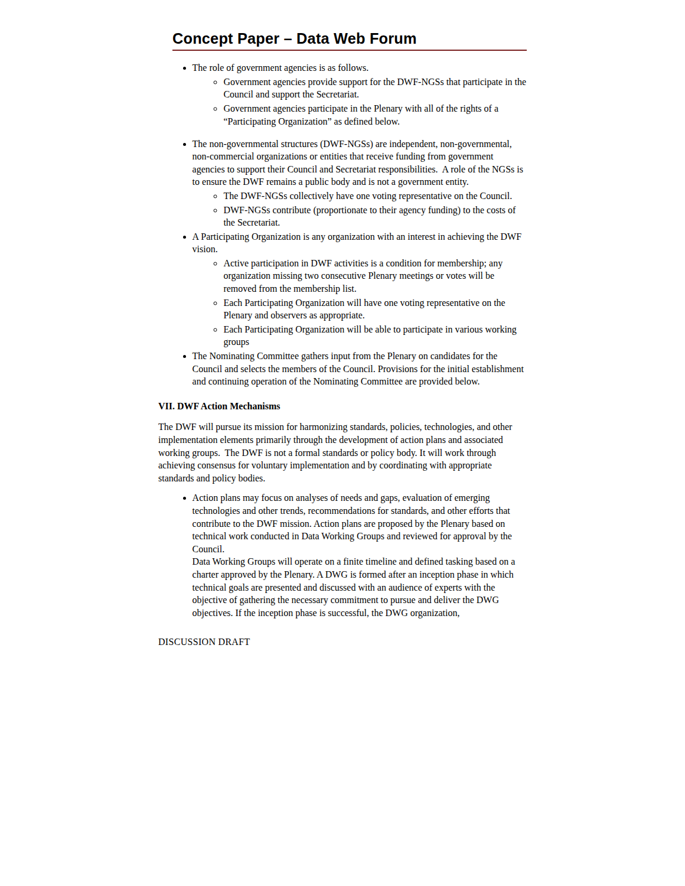Concept Paper – Data Web Forum
The role of government agencies is as follows.
Government agencies provide support for the DWF-NGSs that participate in the Council and support the Secretariat.
Government agencies participate in the Plenary with all of the rights of a “Participating Organization” as defined below.
The non-governmental structures (DWF-NGSs) are independent, non-governmental, non-commercial organizations or entities that receive funding from government agencies to support their Council and Secretariat responsibilities. A role of the NGSs is to ensure the DWF remains a public body and is not a government entity.
The DWF-NGSs collectively have one voting representative on the Council.
DWF-NGSs contribute (proportionate to their agency funding) to the costs of the Secretariat.
A Participating Organization is any organization with an interest in achieving the DWF vision.
Active participation in DWF activities is a condition for membership; any organization missing two consecutive Plenary meetings or votes will be removed from the membership list.
Each Participating Organization will have one voting representative on the Plenary and observers as appropriate.
Each Participating Organization will be able to participate in various working groups
The Nominating Committee gathers input from the Plenary on candidates for the Council and selects the members of the Council. Provisions for the initial establishment and continuing operation of the Nominating Committee are provided below.
VII. DWF Action Mechanisms
The DWF will pursue its mission for harmonizing standards, policies, technologies, and other implementation elements primarily through the development of action plans and associated working groups. The DWF is not a formal standards or policy body. It will work through achieving consensus for voluntary implementation and by coordinating with appropriate standards and policy bodies.
Action plans may focus on analyses of needs and gaps, evaluation of emerging technologies and other trends, recommendations for standards, and other efforts that contribute to the DWF mission. Action plans are proposed by the Plenary based on technical work conducted in Data Working Groups and reviewed for approval by the Council.
Data Working Groups will operate on a finite timeline and defined tasking based on a charter approved by the Plenary. A DWG is formed after an inception phase in which technical goals are presented and discussed with an audience of experts with the objective of gathering the necessary commitment to pursue and deliver the DWG objectives. If the inception phase is successful, the DWG organization,
DISCUSSION DRAFT